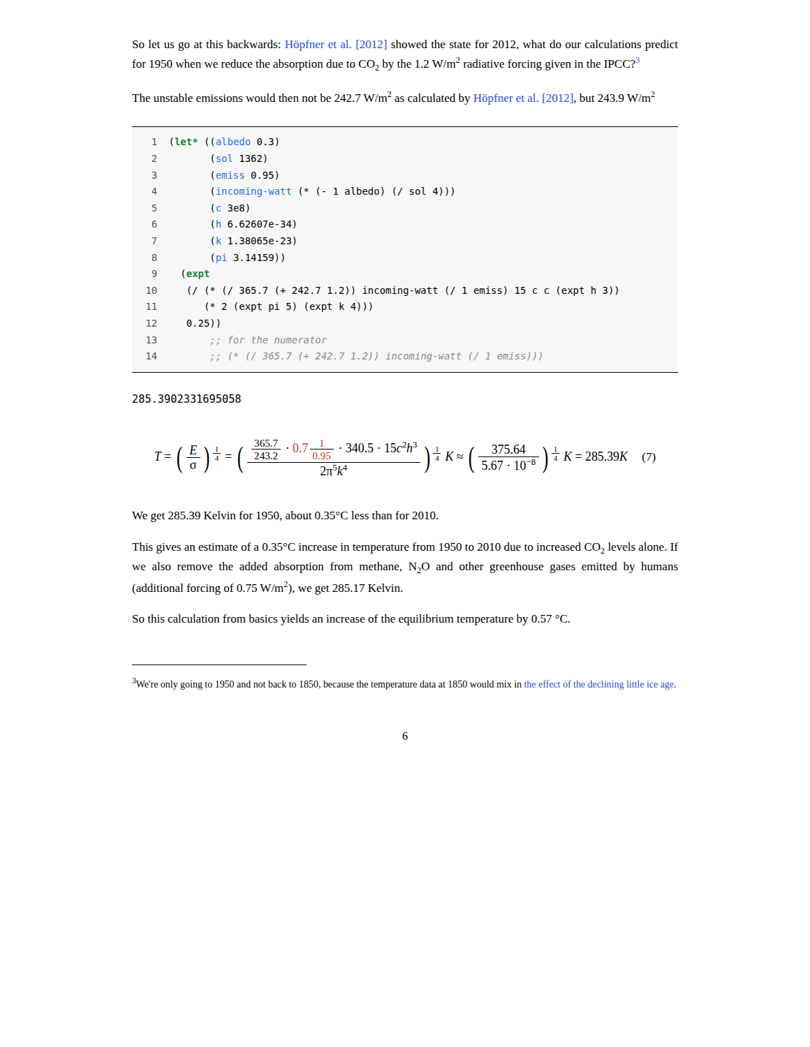So let us go at this backwards: Höpfner et al. [2012] showed the state for 2012, what do our calculations predict for 1950 when we reduce the absorption due to CO2 by the 1.2 W/m2 radiative forcing given in the IPCC?3
The unstable emissions would then not be 242.7 W/m2 as calculated by Höpfner et al. [2012], but 243.9 W/m2
| 1 | ( let* (( albedo 0.3) |
| 2 | ( sol 1362) |
| 3 | ( emiss 0.95) |
| 4 | ( incoming-watt (* (- 1 albedo) (/ sol 4))) |
| 5 | ( c 3e8) |
| 6 | ( h 6.62607e-34) |
| 7 | ( k 1.38065e-23) |
| 8 | ( pi 3.14159)) |
| 9 | ( expt |
| 10 | (/ (* (/ 365.7 (+ 242.7 1.2)) incoming-watt (/ 1 emiss) 15 c c (expt h 3)) |
| 11 | (* 2 (expt pi 5) (expt k 4))) |
| 12 | 0.25)) |
| 13 | ;; for the numerator |
| 14 | ;; (* (/ 365.7 (+ 242.7 1.2)) incoming-watt (/ 1 emiss))) |
285.3902331695058
T = (Eσ) 14 = (365.7243.2 · 0.710.95 · 340.5 · 15c 2 h 32π5 k 4) 14 K ≈ (375.645.67 · 10−8) 14 K = 285.39K
(7)
We get 285.39 Kelvin for 1950, about 0.35°C less than for 2010.
This gives an estimate of a 0.35°C increase in temperature from 1950 to 2010 due to increased CO2 levels alone. If we also remove the added absorption from methane, N2 O and other greenhouse gases emitted by humans (additional forcing of 0.75 W/m2), we get 285.17 Kelvin.
So this calculation from basics yields an increase of the equilibrium temperature by 0.57 °C.
3We're only going to 1950 and not back to 1850, because the temperature data at 1850 would mix in the effect of the declining little ice age.
6